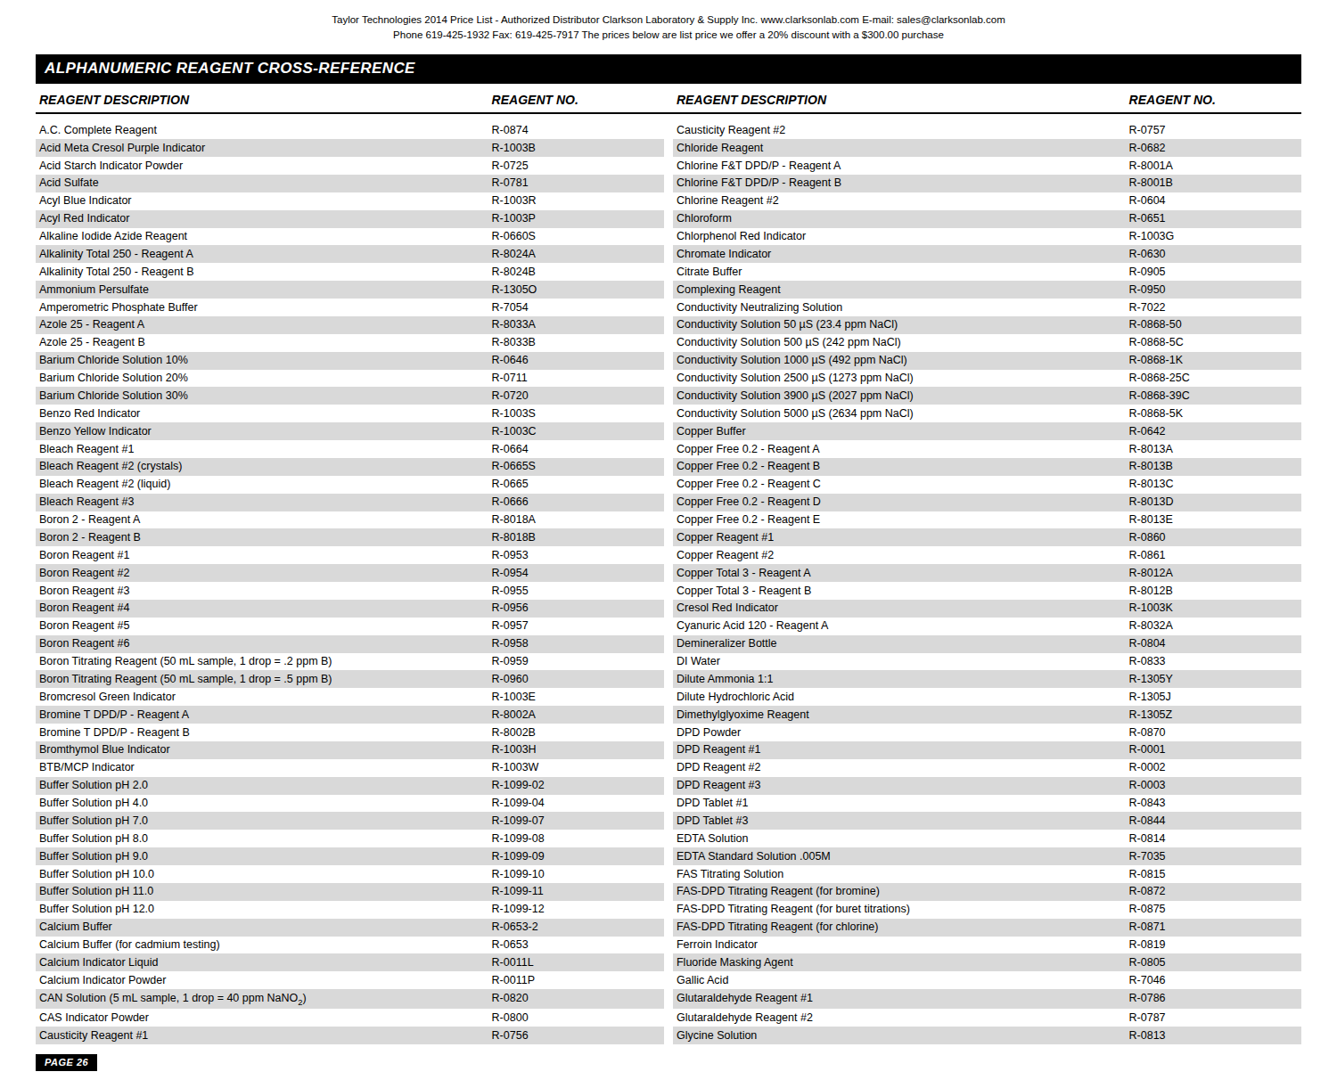Taylor Technologies 2014 Price List - Authorized Distributor Clarkson Laboratory & Supply Inc. www.clarksonlab.com E-mail: sales@clarksonlab.com
Phone 619-425-1932 Fax: 619-425-7917 The prices below are list price we offer a 20% discount with a $300.00 purchase
ALPHANUMERIC REAGENT CROSS-REFERENCE
| REAGENT DESCRIPTION | REAGENT NO. | | REAGENT DESCRIPTION | REAGENT NO. |
| --- | --- | --- | --- | --- |
| A.C. Complete Reagent | R-0874 | | Causticity Reagent #2 | R-0757 |
| Acid Meta Cresol Purple Indicator | R-1003B | | Chloride Reagent | R-0682 |
| Acid Starch Indicator Powder | R-0725 | | Chlorine F&T DPD/P - Reagent A | R-8001A |
| Acid Sulfate | R-0781 | | Chlorine F&T DPD/P - Reagent B | R-8001B |
| Acyl Blue Indicator | R-1003R | | Chlorine Reagent #2 | R-0604 |
| Acyl Red Indicator | R-1003P | | Chloroform | R-0651 |
| Alkaline Iodide Azide Reagent | R-0660S | | Chlorphenol Red Indicator | R-1003G |
| Alkalinity Total 250 - Reagent A | R-8024A | | Chromate Indicator | R-0630 |
| Alkalinity Total 250 - Reagent B | R-8024B | | Citrate Buffer | R-0905 |
| Ammonium Persulfate | R-1305O | | Complexing Reagent | R-0950 |
| Amperometric Phosphate Buffer | R-7054 | | Conductivity Neutralizing Solution | R-7022 |
| Azole 25 - Reagent A | R-8033A | | Conductivity Solution 50 µS (23.4 ppm NaCl) | R-0868-50 |
| Azole 25 - Reagent B | R-8033B | | Conductivity Solution 500 µS (242 ppm NaCl) | R-0868-5C |
| Barium Chloride Solution 10% | R-0646 | | Conductivity Solution 1000 µS (492 ppm NaCl) | R-0868-1K |
| Barium Chloride Solution 20% | R-0711 | | Conductivity Solution 2500 µS (1273 ppm NaCl) | R-0868-25C |
| Barium Chloride Solution 30% | R-0720 | | Conductivity Solution 3900 µS (2027 ppm NaCl) | R-0868-39C |
| Benzo Red Indicator | R-1003S | | Conductivity Solution 5000 µS (2634 ppm NaCl) | R-0868-5K |
| Benzo Yellow Indicator | R-1003C | | Copper Buffer | R-0642 |
| Bleach Reagent #1 | R-0664 | | Copper Free 0.2 - Reagent A | R-8013A |
| Bleach Reagent #2 (crystals) | R-0665S | | Copper Free 0.2 - Reagent B | R-8013B |
| Bleach Reagent #2 (liquid) | R-0665 | | Copper Free 0.2 - Reagent C | R-8013C |
| Bleach Reagent #3 | R-0666 | | Copper Free 0.2 - Reagent D | R-8013D |
| Boron 2 - Reagent A | R-8018A | | Copper Free 0.2 - Reagent E | R-8013E |
| Boron 2 - Reagent B | R-8018B | | Copper Reagent #1 | R-0860 |
| Boron Reagent #1 | R-0953 | | Copper Reagent #2 | R-0861 |
| Boron Reagent #2 | R-0954 | | Copper Total 3 - Reagent A | R-8012A |
| Boron Reagent #3 | R-0955 | | Copper Total 3 - Reagent B | R-8012B |
| Boron Reagent #4 | R-0956 | | Cresol Red Indicator | R-1003K |
| Boron Reagent #5 | R-0957 | | Cyanuric Acid 120 - Reagent A | R-8032A |
| Boron Reagent #6 | R-0958 | | Demineralizer Bottle | R-0804 |
| Boron Titrating Reagent (50 mL sample, 1 drop = .2 ppm B) | R-0959 | | DI Water | R-0833 |
| Boron Titrating Reagent (50 mL sample, 1 drop = .5 ppm B) | R-0960 | | Dilute Ammonia 1:1 | R-1305Y |
| Bromcresol Green Indicator | R-1003E | | Dilute Hydrochloric Acid | R-1305J |
| Bromine T DPD/P - Reagent A | R-8002A | | Dimethylglyoxime Reagent | R-1305Z |
| Bromine T DPD/P - Reagent B | R-8002B | | DPD Powder | R-0870 |
| Bromthymol Blue Indicator | R-1003H | | DPD Reagent #1 | R-0001 |
| BTB/MCP Indicator | R-1003W | | DPD Reagent #2 | R-0002 |
| Buffer Solution pH 2.0 | R-1099-02 | | DPD Reagent #3 | R-0003 |
| Buffer Solution pH 4.0 | R-1099-04 | | DPD Tablet #1 | R-0843 |
| Buffer Solution pH 7.0 | R-1099-07 | | DPD Tablet #3 | R-0844 |
| Buffer Solution pH 8.0 | R-1099-08 | | EDTA Solution | R-0814 |
| Buffer Solution pH 9.0 | R-1099-09 | | EDTA Standard Solution .005M | R-7035 |
| Buffer Solution pH 10.0 | R-1099-10 | | FAS Titrating Solution | R-0815 |
| Buffer Solution pH 11.0 | R-1099-11 | | FAS-DPD Titrating Reagent (for bromine) | R-0872 |
| Buffer Solution pH 12.0 | R-1099-12 | | FAS-DPD Titrating Reagent (for buret titrations) | R-0875 |
| Calcium Buffer | R-0653-2 | | FAS-DPD Titrating Reagent (for chlorine) | R-0871 |
| Calcium Buffer (for cadmium testing) | R-0653 | | Ferroin Indicator | R-0819 |
| Calcium Indicator Liquid | R-0011L | | Fluoride Masking Agent | R-0805 |
| Calcium Indicator Powder | R-0011P | | Gallic Acid | R-7046 |
| CAN Solution (5 mL sample, 1 drop = 40 ppm NaNO 2 ) | R-0820 | | Glutaraldehyde Reagent #1 | R-0786 |
| CAS Indicator Powder | R-0800 | | Glutaraldehyde Reagent #2 | R-0787 |
| Causticity Reagent #1 | R-0756 | | Glycine Solution | R-0813 |
PAGE 26